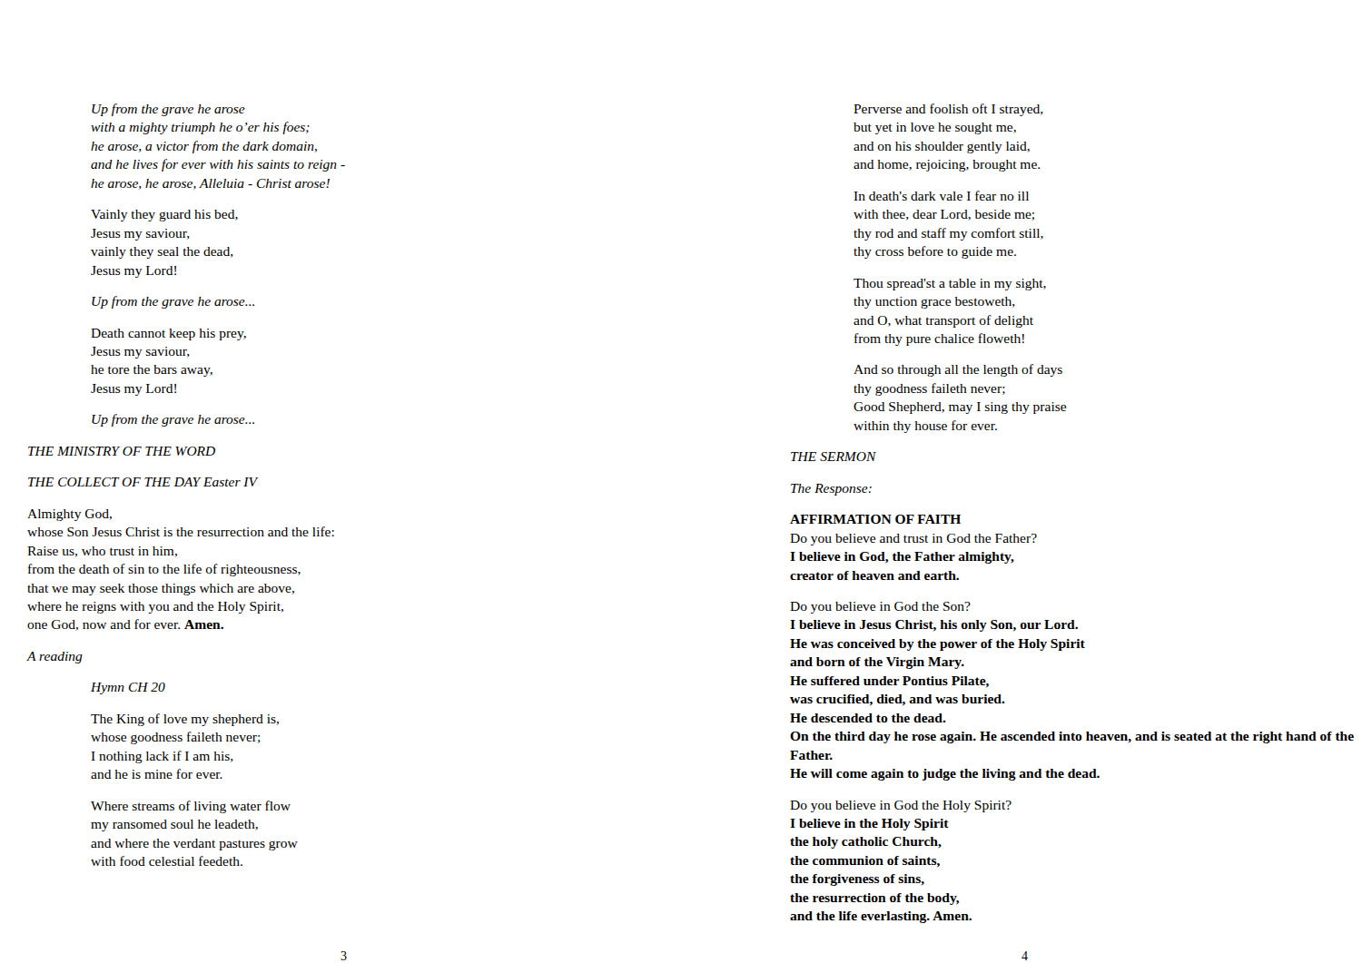Up from the grave he arose
with a mighty triumph he o’er his foes;
he arose, a victor from the dark domain,
and he lives for ever with his saints to reign -
he arose, he arose, Alleluia - Christ arose!
Vainly they guard his bed,
Jesus my saviour,
vainly they seal the dead,
Jesus my Lord!
Up from the grave he arose...
Death cannot keep his prey,
Jesus my saviour,
he tore the bars away,
Jesus my Lord!
Up from the grave he arose...
THE MINISTRY OF THE WORD
THE COLLECT OF THE DAY Easter IV
Almighty God,
whose Son Jesus Christ is the resurrection and the life:
Raise us, who trust in him,
from the death of sin to the life of righteousness,
that we may seek those things which are above,
where he reigns with you and the Holy Spirit,
one God, now and for ever. Amen.
A reading
Hymn CH 20
The King of love my shepherd is,
whose goodness faileth never;
I nothing lack if I am his,
and he is mine for ever.
Where streams of living water flow
my ransomed soul he leadeth,
and where the verdant pastures grow
with food celestial feedeth.
3
Perverse and foolish oft I strayed,
but yet in love he sought me,
and on his shoulder gently laid,
and home, rejoicing, brought me.
In death's dark vale I fear no ill
with thee, dear Lord, beside me;
thy rod and staff my comfort still,
thy cross before to guide me.
Thou spread'st a table in my sight,
thy unction grace bestoweth,
and O, what transport of delight
from thy pure chalice floweth!
And so through all the length of days
thy goodness faileth never;
Good Shepherd, may I sing thy praise
within thy house for ever.
THE SERMON
The Response:
AFFIRMATION OF FAITH
Do you believe and trust in God the Father?
I believe in God, the Father almighty,
creator of heaven and earth.
Do you believe in God the Son?
I believe in Jesus Christ, his only Son, our Lord.
He was conceived by the power of the Holy Spirit
and born of the Virgin Mary.
He suffered under Pontius Pilate,
was crucified, died, and was buried.
He descended to the dead.
On the third day he rose again. He ascended into heaven, and is seated at the right hand of the Father.
He will come again to judge the living and the dead.
Do you believe in God the Holy Spirit?
I believe in the Holy Spirit
the holy catholic Church,
the communion of saints,
the forgiveness of sins,
the resurrection of the body,
and the life everlasting. Amen.
4